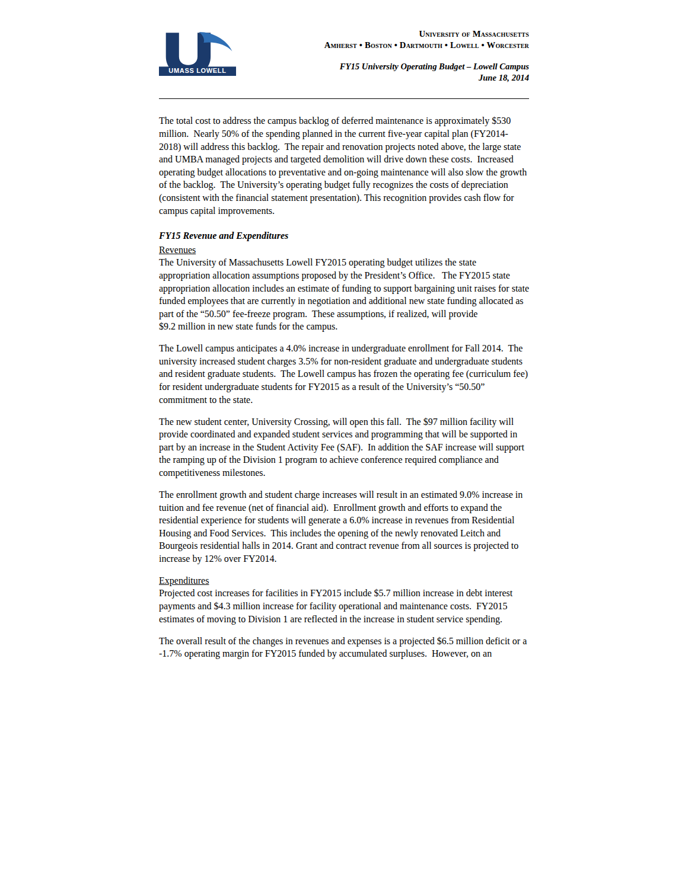UMASS LOWELL
University of Massachusetts
Amherst • Boston • Dartmouth • Lowell • Worcester
FY15 University Operating Budget – Lowell Campus
June 18, 2014
The total cost to address the campus backlog of deferred maintenance is approximately $530 million. Nearly 50% of the spending planned in the current five-year capital plan (FY2014-2018) will address this backlog. The repair and renovation projects noted above, the large state and UMBA managed projects and targeted demolition will drive down these costs. Increased operating budget allocations to preventative and on-going maintenance will also slow the growth of the backlog. The University’s operating budget fully recognizes the costs of depreciation (consistent with the financial statement presentation). This recognition provides cash flow for campus capital improvements.
FY15 Revenue and Expenditures
Revenues
The University of Massachusetts Lowell FY2015 operating budget utilizes the state appropriation allocation assumptions proposed by the President’s Office. The FY2015 state appropriation allocation includes an estimate of funding to support bargaining unit raises for state funded employees that are currently in negotiation and additional new state funding allocated as part of the “50.50” fee-freeze program. These assumptions, if realized, will provide
$9.2 million in new state funds for the campus.
The Lowell campus anticipates a 4.0% increase in undergraduate enrollment for Fall 2014. The university increased student charges 3.5% for non-resident graduate and undergraduate students and resident graduate students. The Lowell campus has frozen the operating fee (curriculum fee) for resident undergraduate students for FY2015 as a result of the University’s “50.50” commitment to the state.
The new student center, University Crossing, will open this fall. The $97 million facility will provide coordinated and expanded student services and programming that will be supported in part by an increase in the Student Activity Fee (SAF). In addition the SAF increase will support the ramping up of the Division 1 program to achieve conference required compliance and competitiveness milestones.
The enrollment growth and student charge increases will result in an estimated 9.0% increase in tuition and fee revenue (net of financial aid). Enrollment growth and efforts to expand the residential experience for students will generate a 6.0% increase in revenues from Residential Housing and Food Services. This includes the opening of the newly renovated Leitch and Bourgeois residential halls in 2014. Grant and contract revenue from all sources is projected to increase by 12% over FY2014.
Expenditures
Projected cost increases for facilities in FY2015 include $5.7 million increase in debt interest payments and $4.3 million increase for facility operational and maintenance costs. FY2015 estimates of moving to Division 1 are reflected in the increase in student service spending.
The overall result of the changes in revenues and expenses is a projected $6.5 million deficit or a
-1.7% operating margin for FY2015 funded by accumulated surpluses. However, on an